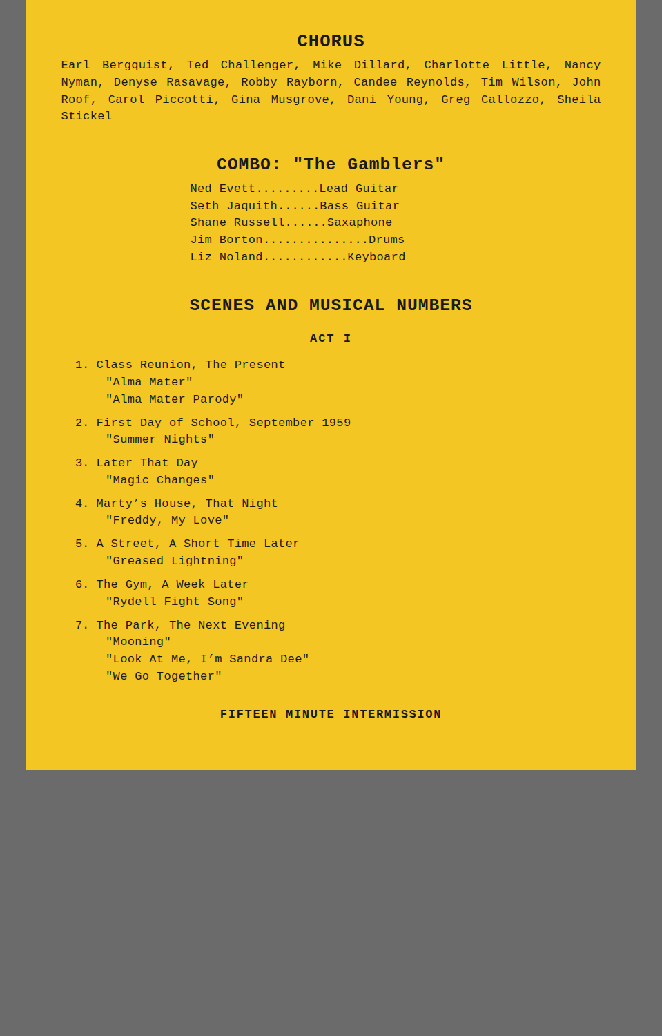CHORUS
Earl Bergquist, Ted Challenger, Mike Dillard, Charlotte Little, Nancy Nyman, Denyse Rasavage, Robby Rayborn, Candee Reynolds, Tim Wilson, John Roof, Carol Piccotti, Gina Musgrove, Dani Young, Greg Callozzo, Sheila Stickel
COMBO: "The Gamblers"
Ned Evett......... Lead Guitar
Seth Jaquith...... Bass Guitar
Shane Russell...... Saxaphone
Jim Borton............... Drums
Liz Noland............ Keyboard
SCENES AND MUSICAL NUMBERS
ACT I
Class Reunion, The Present
"Alma Mater"
"Alma Mater Parody"
First Day of School, September 1959
"Summer Nights"
Later That Day
"Magic Changes"
Marty’s House, That Night
"Freddy, My Love"
A Street, A Short Time Later
"Greased Lightning"
The Gym, A Week Later
"Rydell Fight Song"
The Park, The Next Evening
"Mooning"
"Look At Me, I’m Sandra Dee"
"We Go Together"
FIFTEEN MINUTE INTERMISSION